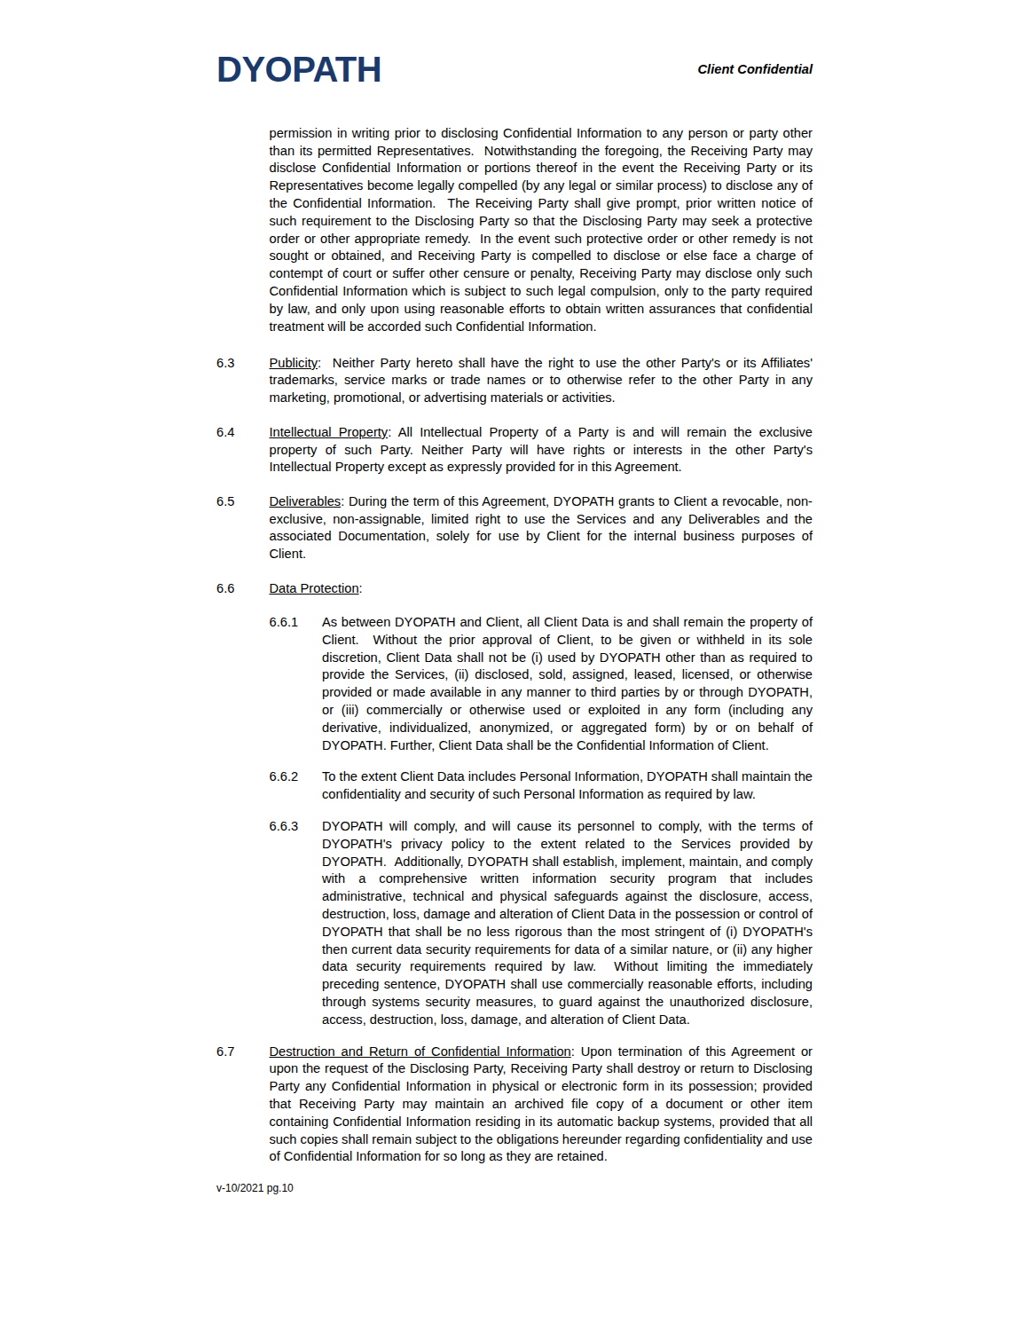DYOPATH
Client Confidential
permission in writing prior to disclosing Confidential Information to any person or party other than its permitted Representatives. Notwithstanding the foregoing, the Receiving Party may disclose Confidential Information or portions thereof in the event the Receiving Party or its Representatives become legally compelled (by any legal or similar process) to disclose any of the Confidential Information. The Receiving Party shall give prompt, prior written notice of such requirement to the Disclosing Party so that the Disclosing Party may seek a protective order or other appropriate remedy. In the event such protective order or other remedy is not sought or obtained, and Receiving Party is compelled to disclose or else face a charge of contempt of court or suffer other censure or penalty, Receiving Party may disclose only such Confidential Information which is subject to such legal compulsion, only to the party required by law, and only upon using reasonable efforts to obtain written assurances that confidential treatment will be accorded such Confidential Information.
6.3
Publicity: Neither Party hereto shall have the right to use the other Party's or its Affiliates' trademarks, service marks or trade names or to otherwise refer to the other Party in any marketing, promotional, or advertising materials or activities.
6.4
Intellectual Property: All Intellectual Property of a Party is and will remain the exclusive property of such Party. Neither Party will have rights or interests in the other Party's Intellectual Property except as expressly provided for in this Agreement.
6.5
Deliverables: During the term of this Agreement, DYOPATH grants to Client a revocable, non-exclusive, non-assignable, limited right to use the Services and any Deliverables and the associated Documentation, solely for use by Client for the internal business purposes of Client.
6.6
Data Protection:
6.6.1
As between DYOPATH and Client, all Client Data is and shall remain the property of Client. Without the prior approval of Client, to be given or withheld in its sole discretion, Client Data shall not be (i) used by DYOPATH other than as required to provide the Services, (ii) disclosed, sold, assigned, leased, licensed, or otherwise provided or made available in any manner to third parties by or through DYOPATH, or (iii) commercially or otherwise used or exploited in any form (including any derivative, individualized, anonymized, or aggregated form) by or on behalf of DYOPATH. Further, Client Data shall be the Confidential Information of Client.
6.6.2
To the extent Client Data includes Personal Information, DYOPATH shall maintain the confidentiality and security of such Personal Information as required by law.
6.6.3
DYOPATH will comply, and will cause its personnel to comply, with the terms of DYOPATH's privacy policy to the extent related to the Services provided by DYOPATH. Additionally, DYOPATH shall establish, implement, maintain, and comply with a comprehensive written information security program that includes administrative, technical and physical safeguards against the disclosure, access, destruction, loss, damage and alteration of Client Data in the possession or control of DYOPATH that shall be no less rigorous than the most stringent of (i) DYOPATH's then current data security requirements for data of a similar nature, or (ii) any higher data security requirements required by law. Without limiting the immediately preceding sentence, DYOPATH shall use commercially reasonable efforts, including through systems security measures, to guard against the unauthorized disclosure, access, destruction, loss, damage, and alteration of Client Data.
6.7
Destruction and Return of Confidential Information: Upon termination of this Agreement or upon the request of the Disclosing Party, Receiving Party shall destroy or return to Disclosing Party any Confidential Information in physical or electronic form in its possession; provided that Receiving Party may maintain an archived file copy of a document or other item containing Confidential Information residing in its automatic backup systems, provided that all such copies shall remain subject to the obligations hereunder regarding confidentiality and use of Confidential Information for so long as they are retained.
v-10/2021 pg.10